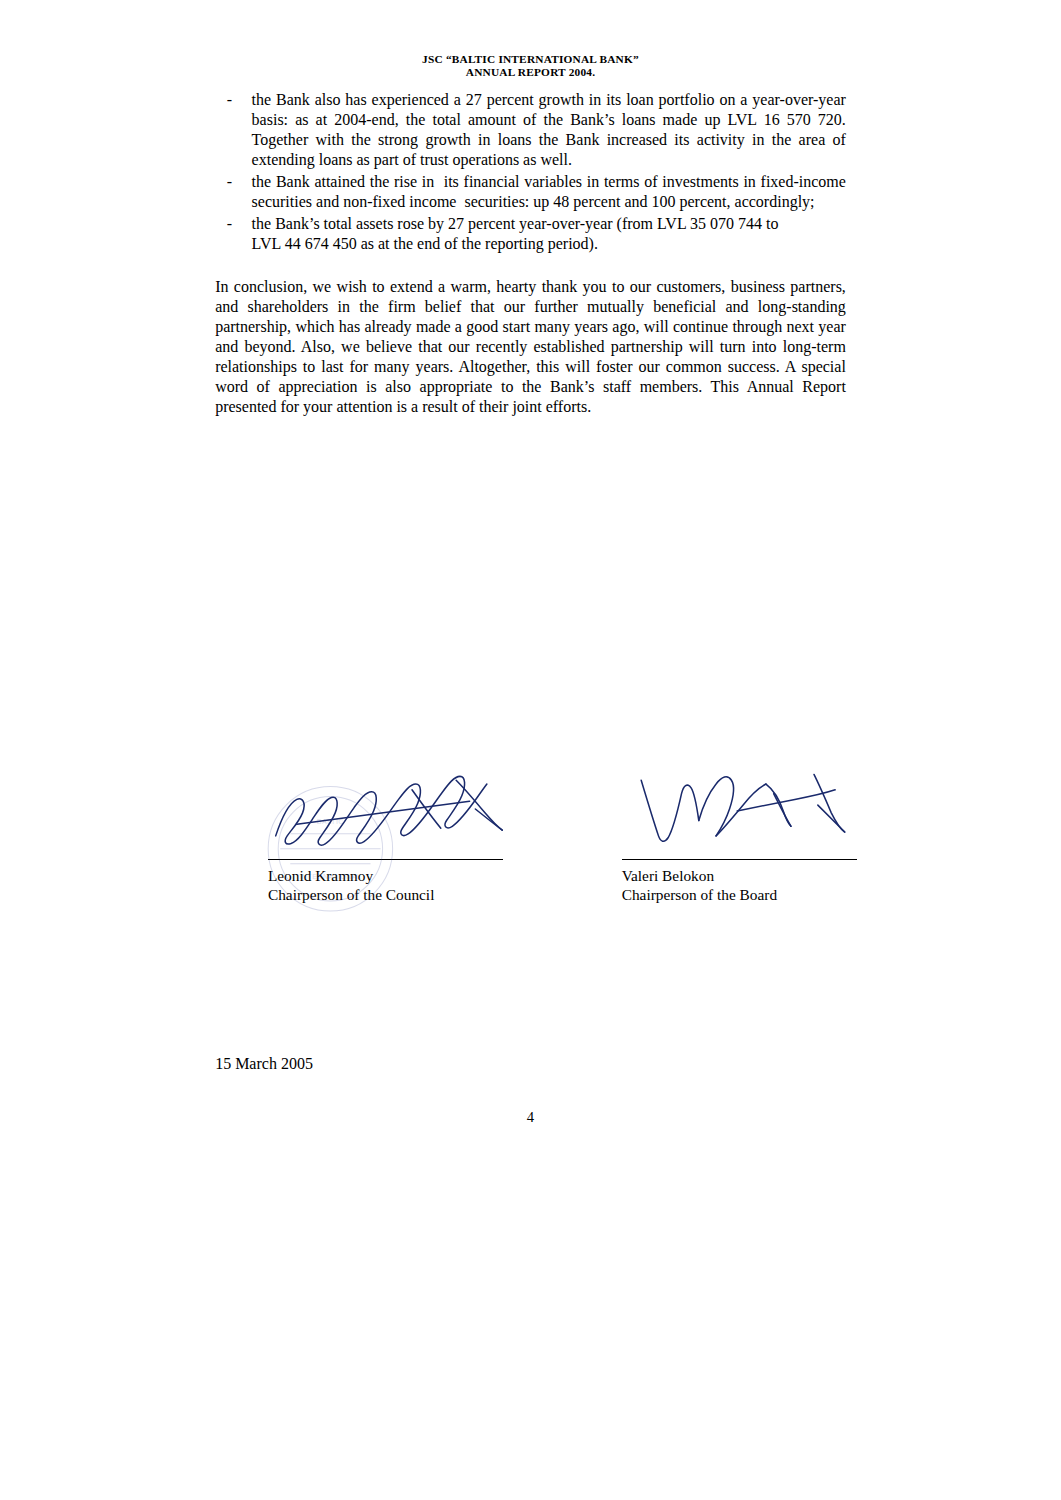JSC “BALTIC INTERNATIONAL BANK” ANNUAL REPORT 2004.
the Bank also has experienced a 27 percent growth in its loan portfolio on a year-over-year basis: as at 2004-end, the total amount of the Bank’s loans made up LVL 16 570 720. Together with the strong growth in loans the Bank increased its activity in the area of extending loans as part of trust operations as well.
the Bank attained the rise in its financial variables in terms of investments in fixed-income securities and non-fixed income securities: up 48 percent and 100 percent, accordingly;
the Bank’s total assets rose by 27 percent year-over-year (from LVL 35 070 744 toLVL 44 674 450 as at the end of the reporting period).
In conclusion, we wish to extend a warm, hearty thank you to our customers, business partners, and shareholders in the firm belief that our further mutually beneficial and long-standing partnership, which has already made a good start many years ago, will continue through next year and beyond. Also, we believe that our recently established partnership will turn into long-term relationships to last for many years. Altogether, this will foster our common success. A special word of appreciation is also appropriate to the Bank’s staff members. This Annual Report presented for your attention is a result of their joint efforts.
BALTIC INTERNATIONAL
Leonid Kramnoy
Chairperson of the Council
Valeri Belokon
Chairperson of the Board
15 March 2005
4